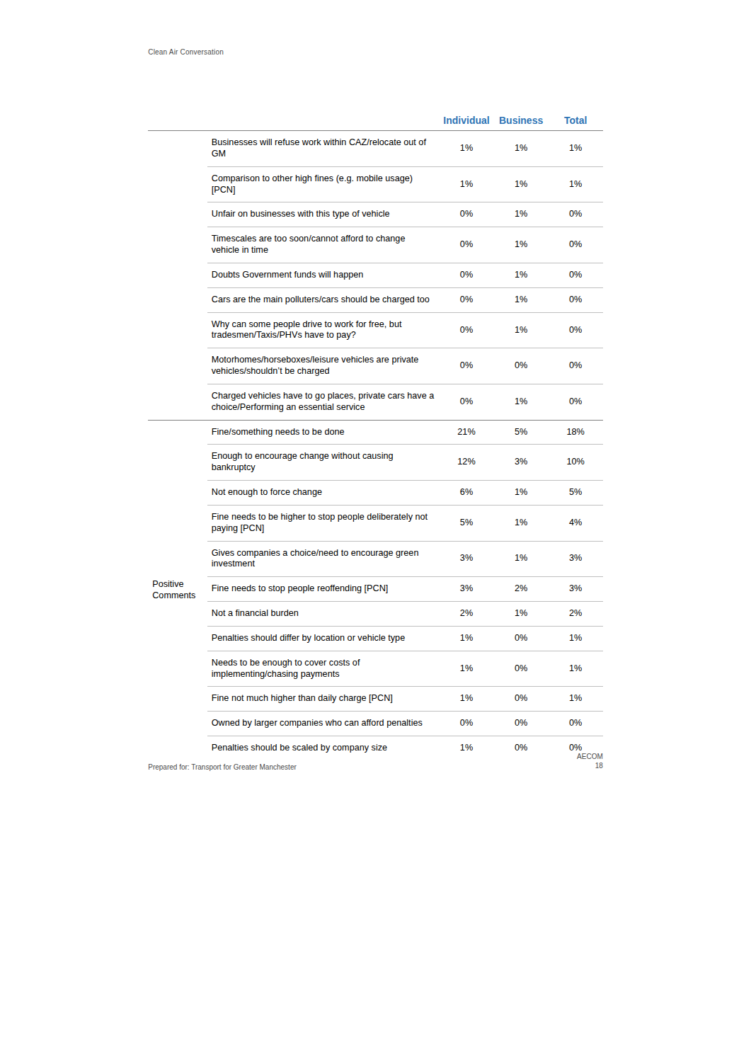Clean Air Conversation
| | | Individual | Business | Total |
| --- | --- | --- | --- | --- |
| | Businesses will refuse work within CAZ/relocate out of GM | 1% | 1% | 1% |
| | Comparison to other high fines (e.g. mobile usage) [PCN] | 1% | 1% | 1% |
| | Unfair on businesses with this type of vehicle | 0% | 1% | 0% |
| | Timescales are too soon/cannot afford to change vehicle in time | 0% | 1% | 0% |
| | Doubts Government funds will happen | 0% | 1% | 0% |
| | Cars are the main polluters/cars should be charged too | 0% | 1% | 0% |
| | Why can some people drive to work for free, but tradesmen/Taxis/PHVs have to pay? | 0% | 1% | 0% |
| | Motorhomes/horseboxes/leisure vehicles are private vehicles/shouldn’t be charged | 0% | 0% | 0% |
| | Charged vehicles have to go places, private cars have a choice/Performing an essential service | 0% | 1% | 0% |
| Positive Comments | Fine/something needs to be done | 21% | 5% | 18% |
| Enough to encourage change without causing bankruptcy | 12% | 3% | 10% |
| Not enough to force change | 6% | 1% | 5% |
| Fine needs to be higher to stop people deliberately not paying [PCN] | 5% | 1% | 4% |
| Gives companies a choice/need to encourage green investment | 3% | 1% | 3% |
| Fine needs to stop people reoffending [PCN] | 3% | 2% | 3% |
| Not a financial burden | 2% | 1% | 2% |
| Penalties should differ by location or vehicle type | 1% | 0% | 1% |
| Needs to be enough to cover costs of implementing/chasing payments | 1% | 0% | 1% |
| Fine not much higher than daily charge [PCN] | 1% | 0% | 1% |
| Owned by larger companies who can afford penalties | 0% | 0% | 0% |
| Penalties should be scaled by company size | 1% | 0% | 0% |
Prepared for: Transport for Greater Manchester
AECOM
18